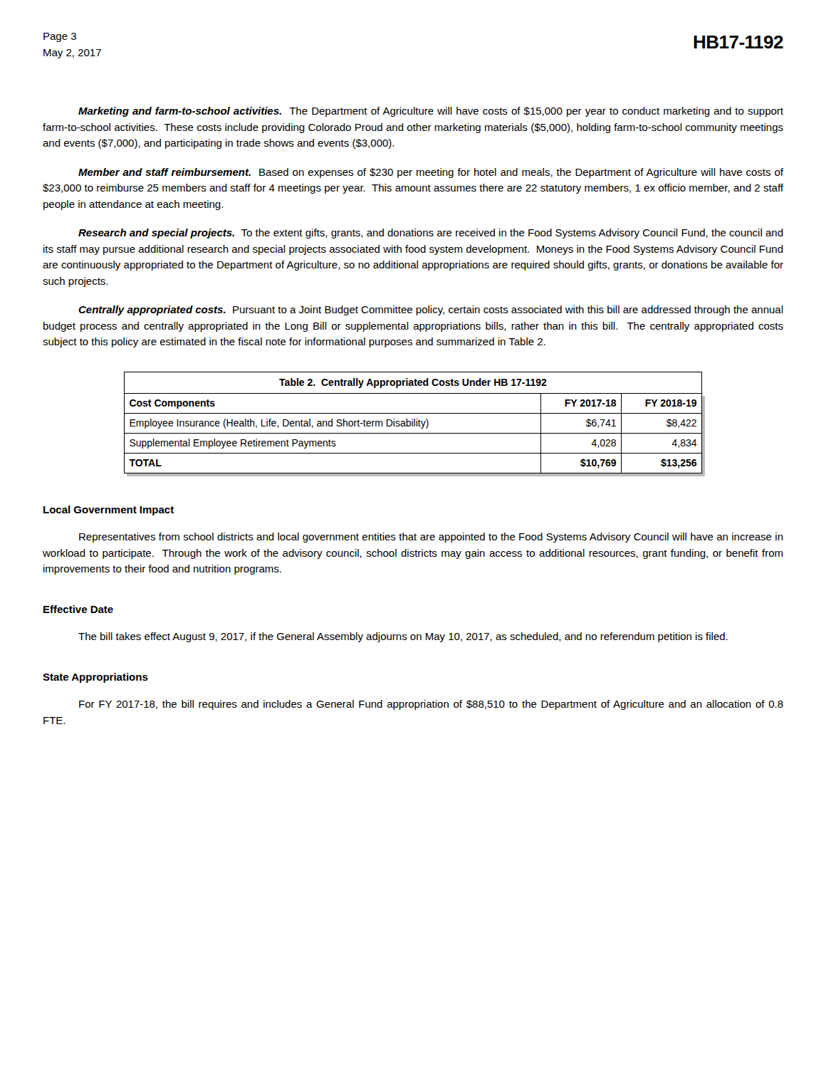Page 3
May 2, 2017
HB17-1192
Marketing and farm-to-school activities. The Department of Agriculture will have costs of $15,000 per year to conduct marketing and to support farm-to-school activities. These costs include providing Colorado Proud and other marketing materials ($5,000), holding farm-to-school community meetings and events ($7,000), and participating in trade shows and events ($3,000).
Member and staff reimbursement. Based on expenses of $230 per meeting for hotel and meals, the Department of Agriculture will have costs of $23,000 to reimburse 25 members and staff for 4 meetings per year. This amount assumes there are 22 statutory members, 1 ex officio member, and 2 staff people in attendance at each meeting.
Research and special projects. To the extent gifts, grants, and donations are received in the Food Systems Advisory Council Fund, the council and its staff may pursue additional research and special projects associated with food system development. Moneys in the Food Systems Advisory Council Fund are continuously appropriated to the Department of Agriculture, so no additional appropriations are required should gifts, grants, or donations be available for such projects.
Centrally appropriated costs. Pursuant to a Joint Budget Committee policy, certain costs associated with this bill are addressed through the annual budget process and centrally appropriated in the Long Bill or supplemental appropriations bills, rather than in this bill. The centrally appropriated costs subject to this policy are estimated in the fiscal note for informational purposes and summarized in Table 2.
Table 2. Centrally Appropriated Costs Under HB 17-1192
| Cost Components | FY 2017-18 | FY 2018-19 |
| --- | --- | --- |
| Employee Insurance (Health, Life, Dental, and Short-term Disability) | $6,741 | $8,422 |
| Supplemental Employee Retirement Payments | 4,028 | 4,834 |
| TOTAL | $10,769 | $13,256 |
Local Government Impact
Representatives from school districts and local government entities that are appointed to the Food Systems Advisory Council will have an increase in workload to participate. Through the work of the advisory council, school districts may gain access to additional resources, grant funding, or benefit from improvements to their food and nutrition programs.
Effective Date
The bill takes effect August 9, 2017, if the General Assembly adjourns on May 10, 2017, as scheduled, and no referendum petition is filed.
State Appropriations
For FY 2017-18, the bill requires and includes a General Fund appropriation of $88,510 to the Department of Agriculture and an allocation of 0.8 FTE.